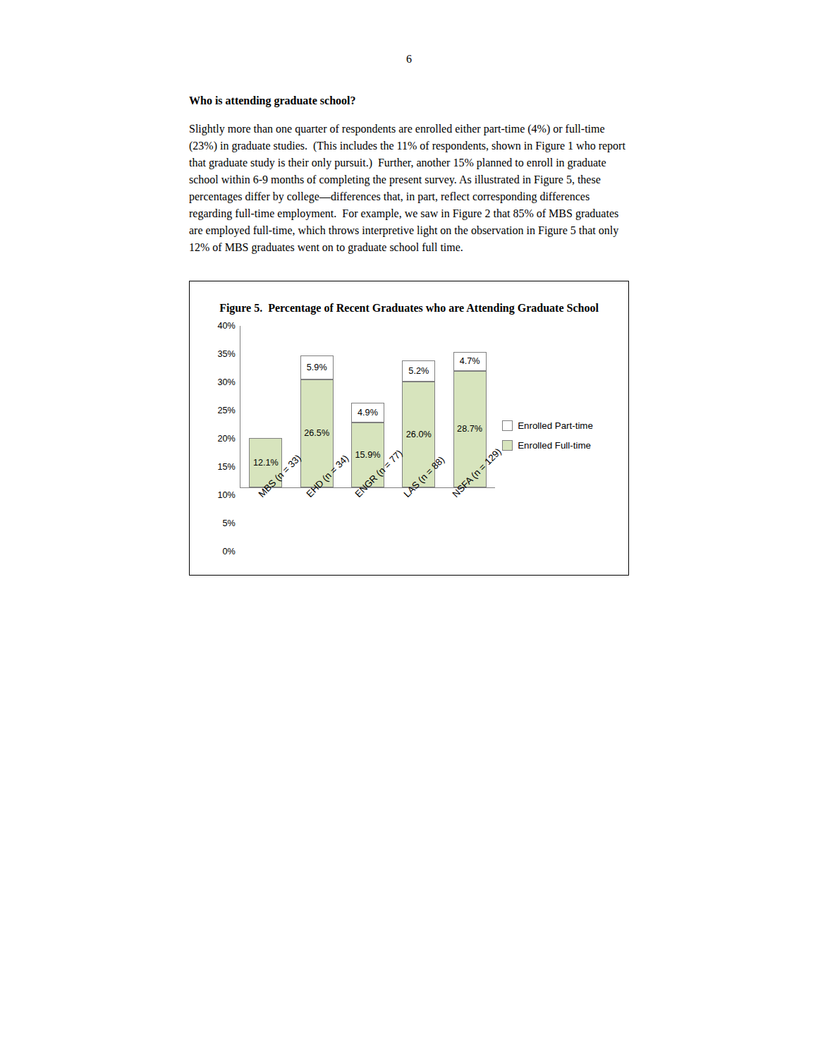6
Who is attending graduate school?
Slightly more than one quarter of respondents are enrolled either part-time (4%) or full-time (23%) in graduate studies. (This includes the 11% of respondents, shown in Figure 1 who report that graduate study is their only pursuit.) Further, another 15% planned to enroll in graduate school within 6-9 months of completing the present survey. As illustrated in Figure 5, these percentages differ by college—differences that, in part, reflect corresponding differences regarding full-time employment. For example, we saw in Figure 2 that 85% of MBS graduates are employed full-time, which throws interpretive light on the observation in Figure 5 that only 12% of MBS graduates went on to graduate school full time.
Figure 5. Percentage of Recent Graduates who are Attending Graduate School
40%
35%
30%
25%
20%
15%
10%
5%
0%
12.1%
5.9%
26.5%
4.9%
15.9%
5.2%
26.0%
4.7%
28.7%
MBS (n = 33)
EHD (n = 34)
ENGR (n = 77)
LAS (n = 88)
NSFA (n = 129)
Enrolled Part-time
Enrolled Full-time